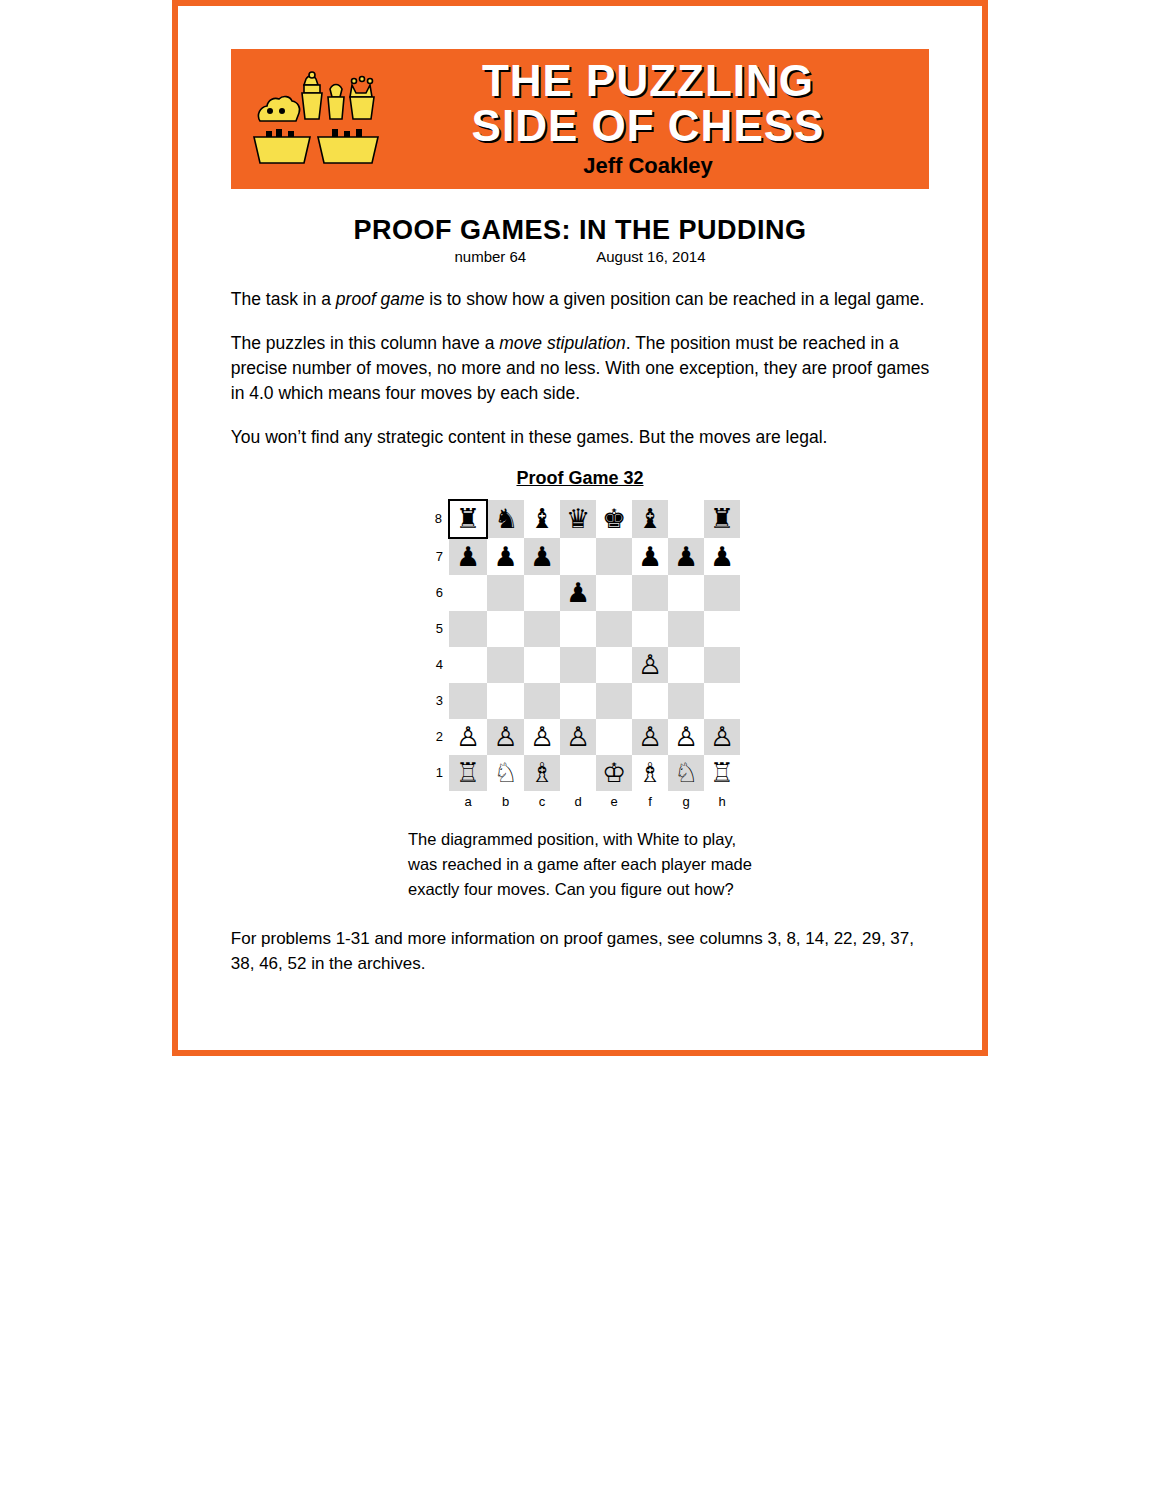The Puzzling
Side of Chess
Jeff Coakley
PROOF GAMES: IN THE PUDDING
number 64 August 16, 2014
The task in a proof game is to show how a given position can be reached in a legal game.
The puzzles in this column have a move stipulation. The position must be reached in a precise number of moves, no more and no less. With one exception, they are proof games in 4.0 which means four moves by each side.
You won’t find any strategic content in these games. But the moves are legal.
Proof Game 32
| 8 | ♜ | ♞ | ♝ | ♛ | ♚ | ♝ | | ♜ |
| 7 | ♟ | ♟ | ♟ | | | ♟ | ♟ | ♟ |
| 6 | | | | ♟ | | | | |
| 5 | | | | | | | | |
| 4 | | | | | | ♙ | | |
| 3 | | | | | | | | |
| 2 | ♙ | ♙ | ♙ | ♙ | | ♙ | ♙ | ♙ |
| 1 | ♖ | ♘ | ♗ | | ♔ | ♗ | ♘ | ♖ |
| | a | b | c | d | e | f | g | h |
The diagrammed position, with White to play,
was reached in a game after each player made
exactly four moves. Can you figure out how?
For problems 1-31 and more information on proof games, see columns 3, 8, 14, 22, 29, 37, 38, 46, 52 in the archives.